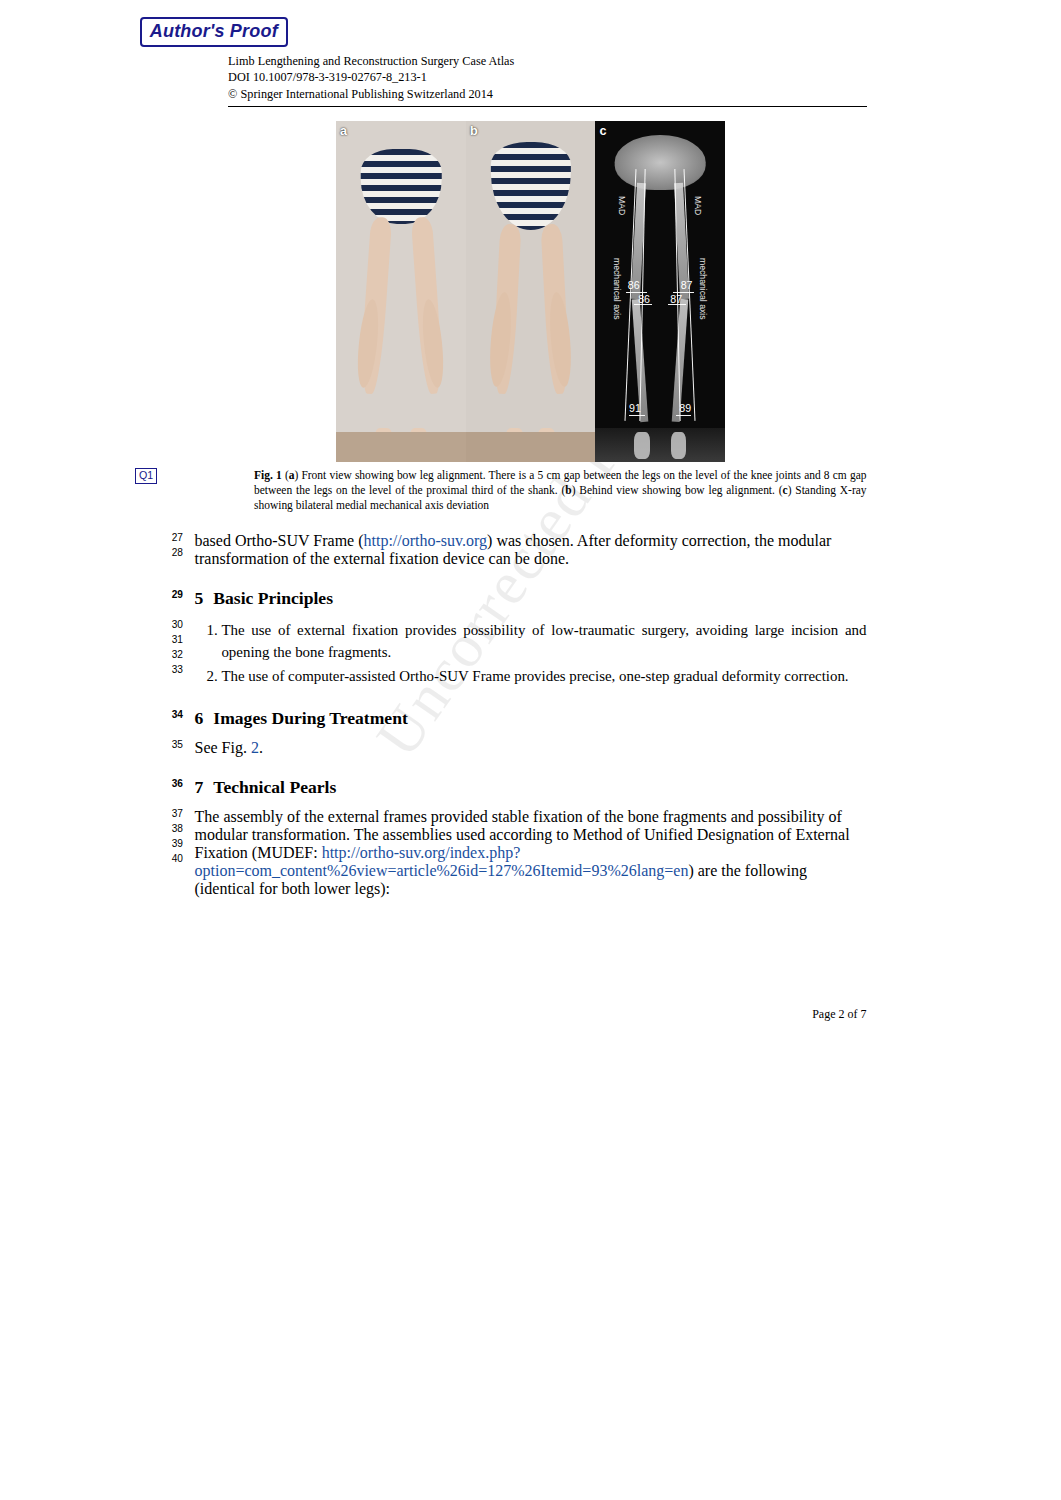Author's Proof
Uncorrected Proof
Limb Lengthening and Reconstruction Surgery Case Atlas
DOI 10.1007/978-3-319-02767-8_213-1
© Springer International Publishing Switzerland 2014
a
b
c
86
87
86
87
91
89
MAD
MAD
mechanical axis
mechanical axis
Q1 Fig. 1 (a) Front view showing bow leg alignment. There is a 5 cm gap between the legs on the level of the knee joints and 8 cm gap between the legs on the level of the proximal third of the shank. (b) Behind view showing bow leg alignment. (c) Standing X-ray showing bilateral medial mechanical axis deviation
27 28
based Ortho-SUV Frame (http://ortho-suv.org) was chosen. After deformity correction, the modular transformation of the external fixation device can be done.
295 Basic Principles
30 31 32 33
The use of external fixation provides possibility of low-traumatic surgery, avoiding large incision and opening the bone fragments.
The use of computer-assisted Ortho-SUV Frame provides precise, one-step gradual deformity correction.
346 Images During Treatment
35
See Fig. 2.
367 Technical Pearls
37 38 39 40
The assembly of the external frames provided stable fixation of the bone fragments and possibility of modular transformation. The assemblies used according to Method of Unified Designation of External Fixation (MUDEF: http://ortho-suv.org/index.php?option=com_content%26view=article%26id=127%26Itemid=93%26lang=en) are the following (identical for both lower legs):
Page 2 of 7